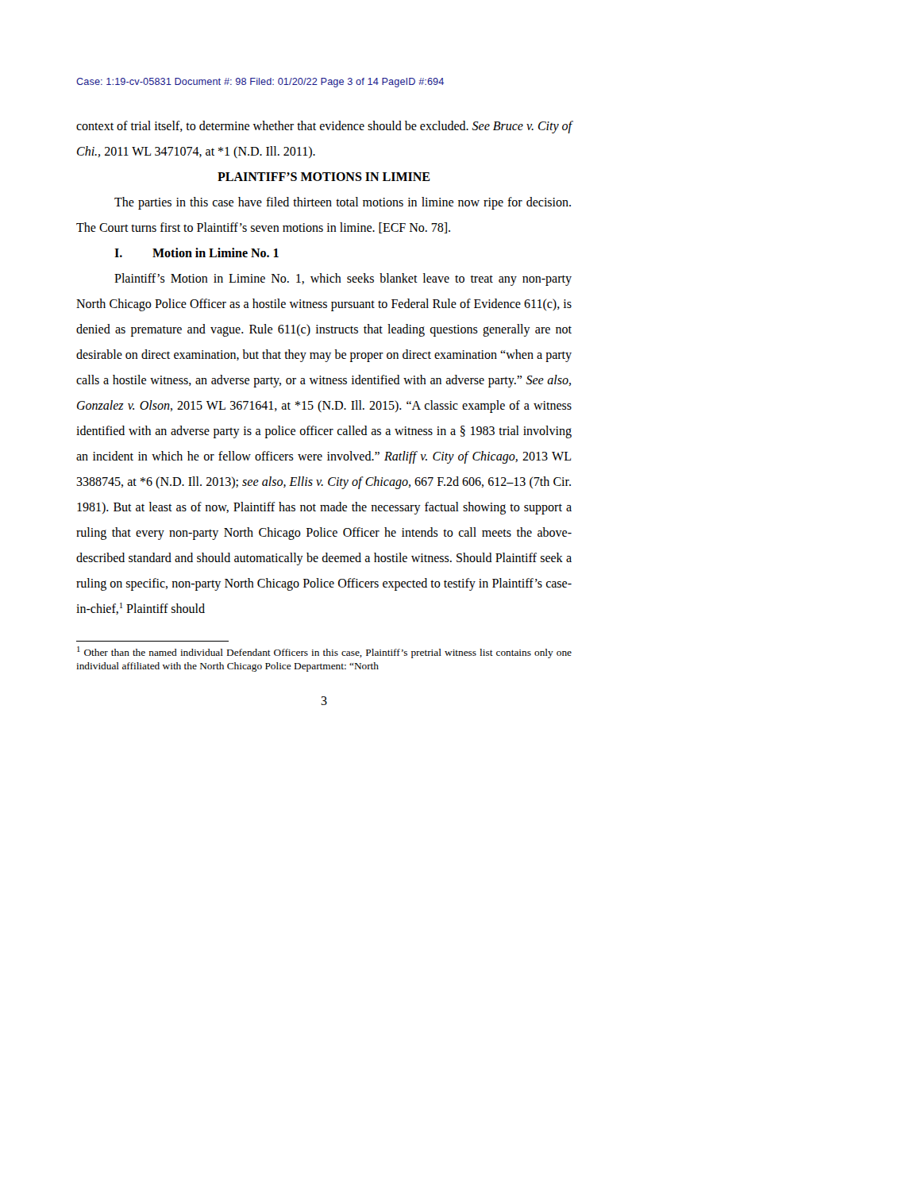Case: 1:19-cv-05831 Document #: 98 Filed: 01/20/22 Page 3 of 14 PageID #:694
context of trial itself, to determine whether that evidence should be excluded. See Bruce v. City of Chi., 2011 WL 3471074, at *1 (N.D. Ill. 2011).
PLAINTIFF’S MOTIONS IN LIMINE
The parties in this case have filed thirteen total motions in limine now ripe for decision. The Court turns first to Plaintiff’s seven motions in limine. [ECF No. 78].
I. Motion in Limine No. 1
Plaintiff’s Motion in Limine No. 1, which seeks blanket leave to treat any non-party North Chicago Police Officer as a hostile witness pursuant to Federal Rule of Evidence 611(c), is denied as premature and vague. Rule 611(c) instructs that leading questions generally are not desirable on direct examination, but that they may be proper on direct examination “when a party calls a hostile witness, an adverse party, or a witness identified with an adverse party.” See also, Gonzalez v. Olson, 2015 WL 3671641, at *15 (N.D. Ill. 2015). “A classic example of a witness identified with an adverse party is a police officer called as a witness in a § 1983 trial involving an incident in which he or fellow officers were involved.” Ratliff v. City of Chicago, 2013 WL 3388745, at *6 (N.D. Ill. 2013); see also, Ellis v. City of Chicago, 667 F.2d 606, 612–13 (7th Cir. 1981). But at least as of now, Plaintiff has not made the necessary factual showing to support a ruling that every non-party North Chicago Police Officer he intends to call meets the above-described standard and should automatically be deemed a hostile witness. Should Plaintiff seek a ruling on specific, non-party North Chicago Police Officers expected to testify in Plaintiff’s case-in-chief,1 Plaintiff should
1 Other than the named individual Defendant Officers in this case, Plaintiff’s pretrial witness list contains only one individual affiliated with the North Chicago Police Department: “North
3